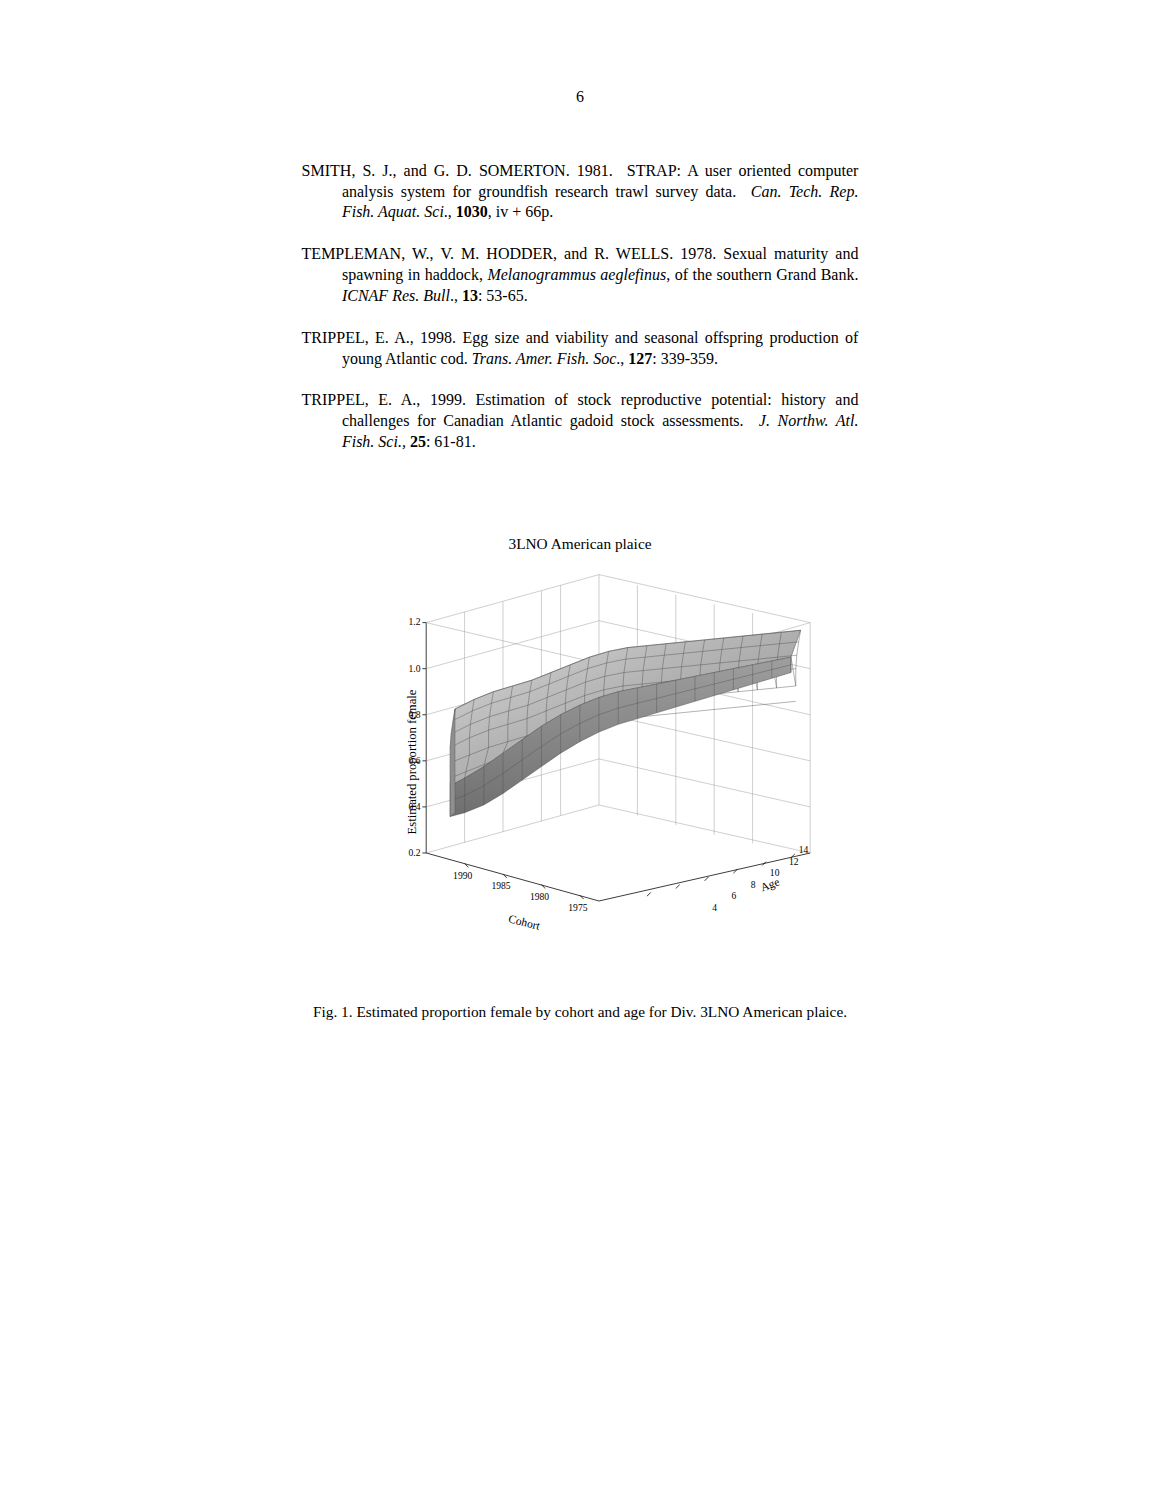6
SMITH, S. J., and G. D. SOMERTON. 1981. STRAP: A user oriented computer analysis system for groundfish research trawl survey data. Can. Tech. Rep. Fish. Aquat. Sci., 1030, iv + 66p.
TEMPLEMAN, W., V. M. HODDER, and R. WELLS. 1978. Sexual maturity and spawning in haddock, Melanogrammus aeglefinus, of the southern Grand Bank. ICNAF Res. Bull., 13: 53-65.
TRIPPEL, E. A., 1998. Egg size and viability and seasonal offspring production of young Atlantic cod. Trans. Amer. Fish. Soc., 127: 339-359.
TRIPPEL, E. A., 1999. Estimation of stock reproductive potential: history and challenges for Canadian Atlantic gadoid stock assessments. J. Northw. Atl. Fish. Sci., 25: 61-81.
3LNO American plaice
1.2 1.0 0.8 0.6 0.4 0.2 1990 1985 1980 1975 14 12 10 8 6 4 Cohort Age
Estimated proportion female
Fig. 1. Estimated proportion female by cohort and age for Div. 3LNO American plaice.